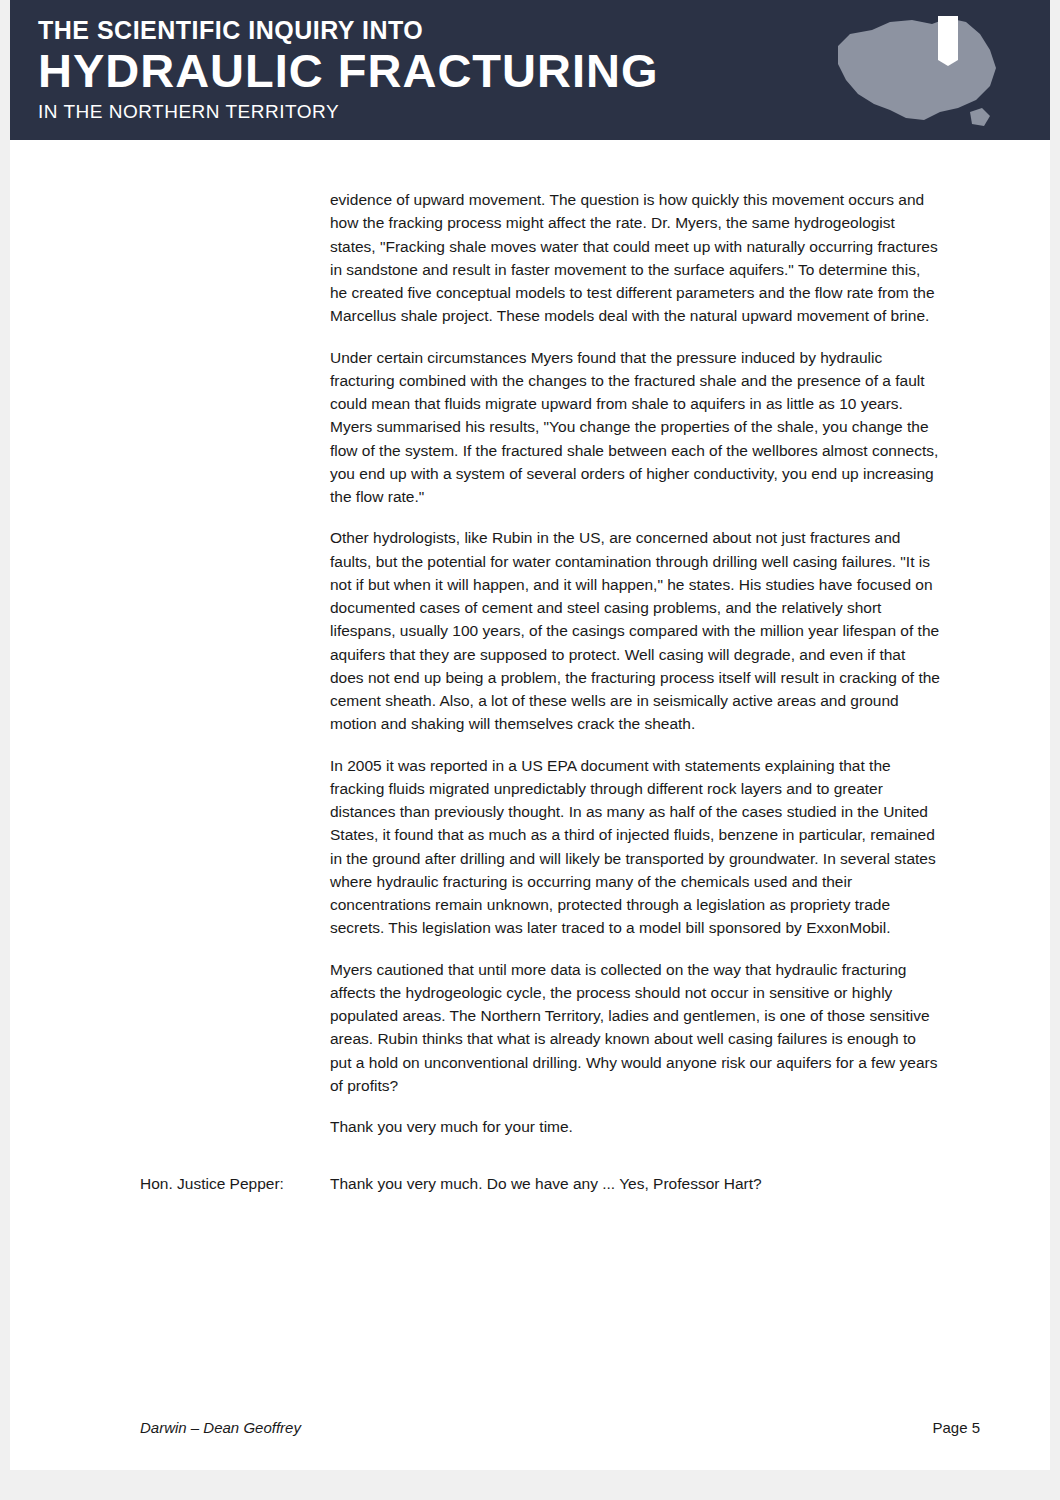The Scientific Inquiry into
Hydraulic Fracturing
in the Northern Territory
evidence of upward movement. The question is how quickly this movement occurs and how the fracking process might affect the rate. Dr. Myers, the same hydrogeologist states, "Fracking shale moves water that could meet up with naturally occurring fractures in sandstone and result in faster movement to the surface aquifers." To determine this, he created five conceptual models to test different parameters and the flow rate from the Marcellus shale project. These models deal with the natural upward movement of brine.
Under certain circumstances Myers found that the pressure induced by hydraulic fracturing combined with the changes to the fractured shale and the presence of a fault could mean that fluids migrate upward from shale to aquifers in as little as 10 years. Myers summarised his results, "You change the properties of the shale, you change the flow of the system. If the fractured shale between each of the wellbores almost connects, you end up with a system of several orders of higher conductivity, you end up increasing the flow rate."
Other hydrologists, like Rubin in the US, are concerned about not just fractures and faults, but the potential for water contamination through drilling well casing failures. "It is not if but when it will happen, and it will happen," he states. His studies have focused on documented cases of cement and steel casing problems, and the relatively short lifespans, usually 100 years, of the casings compared with the million year lifespan of the aquifers that they are supposed to protect. Well casing will degrade, and even if that does not end up being a problem, the fracturing process itself will result in cracking of the cement sheath. Also, a lot of these wells are in seismically active areas and ground motion and shaking will themselves crack the sheath.
In 2005 it was reported in a US EPA document with statements explaining that the fracking fluids migrated unpredictably through different rock layers and to greater distances than previously thought. In as many as half of the cases studied in the United States, it found that as much as a third of injected fluids, benzene in particular, remained in the ground after drilling and will likely be transported by groundwater. In several states where hydraulic fracturing is occurring many of the chemicals used and their concentrations remain unknown, protected through a legislation as propriety trade secrets. This legislation was later traced to a model bill sponsored by ExxonMobil.
Myers cautioned that until more data is collected on the way that hydraulic fracturing affects the hydrogeologic cycle, the process should not occur in sensitive or highly populated areas. The Northern Territory, ladies and gentlemen, is one of those sensitive areas. Rubin thinks that what is already known about well casing failures is enough to put a hold on unconventional drilling. Why would anyone risk our aquifers for a few years of profits?
Thank you very much for your time.
Hon. Justice Pepper:
Thank you very much. Do we have any ... Yes, Professor Hart?
Darwin – Dean Geoffrey
Page 5